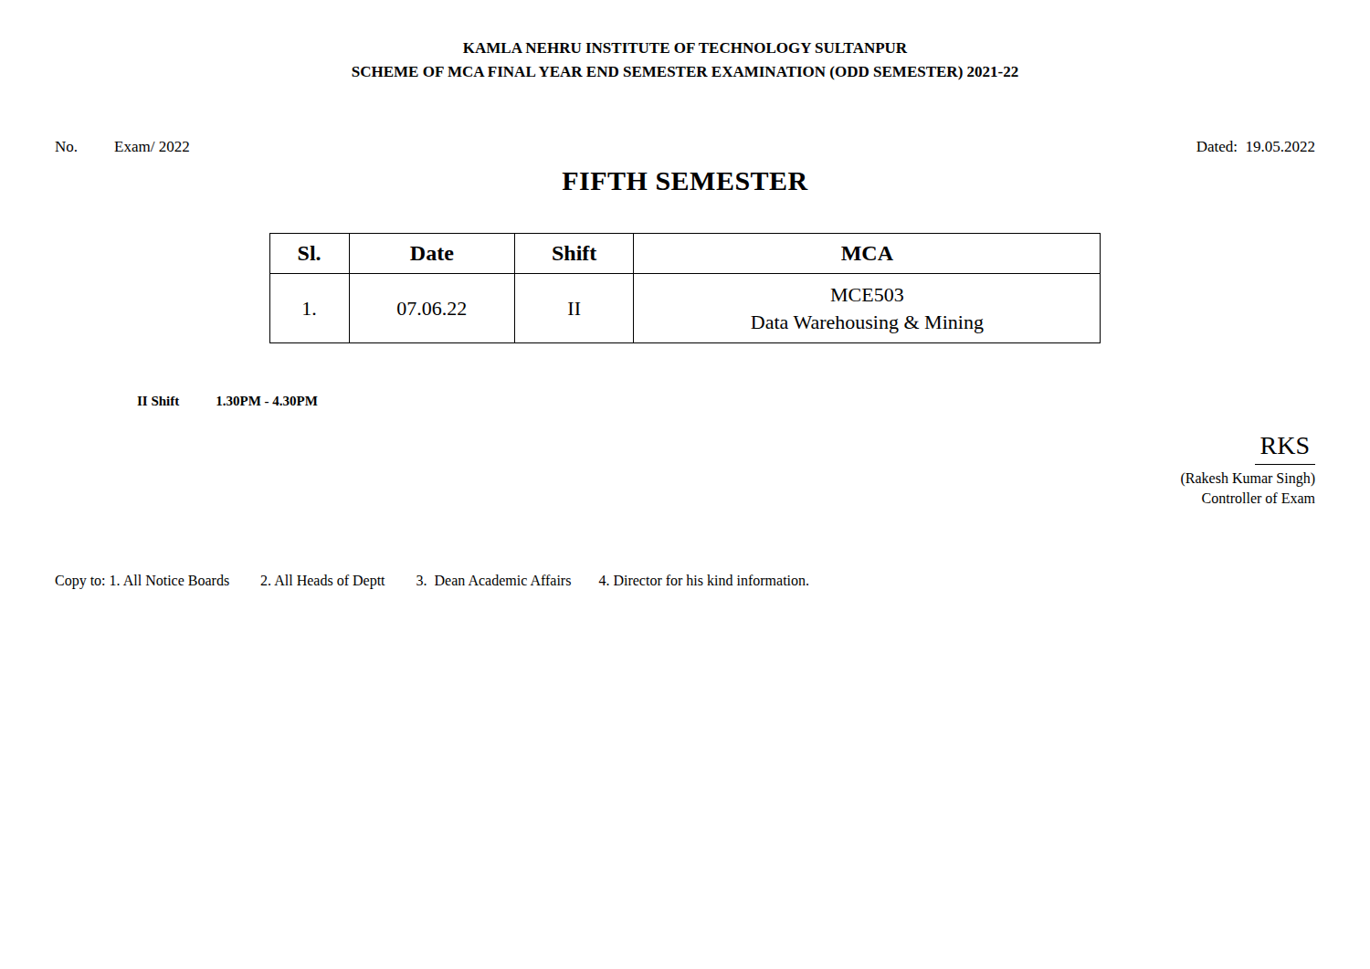KAMLA NEHRU INSTITUTE OF TECHNOLOGY SULTANPUR
SCHEME OF MCA FINAL YEAR END SEMESTER EXAMINATION (ODD SEMESTER) 2021-22
No. Exam/ 2022
Dated: 19.05.2022
FIFTH SEMESTER
| Sl. | Date | Shift | MCA |
| --- | --- | --- | --- |
| 1. | 07.06.22 | II | MCE503 Data Warehousing & Mining |
II Shift1.30PM - 4.30PM
RKS (Rakesh Kumar Singh) Controller of Exam
Copy to: 1. All Notice Boards 2. All Heads of Deptt 3. Dean Academic Affairs 4. Director for his kind information.